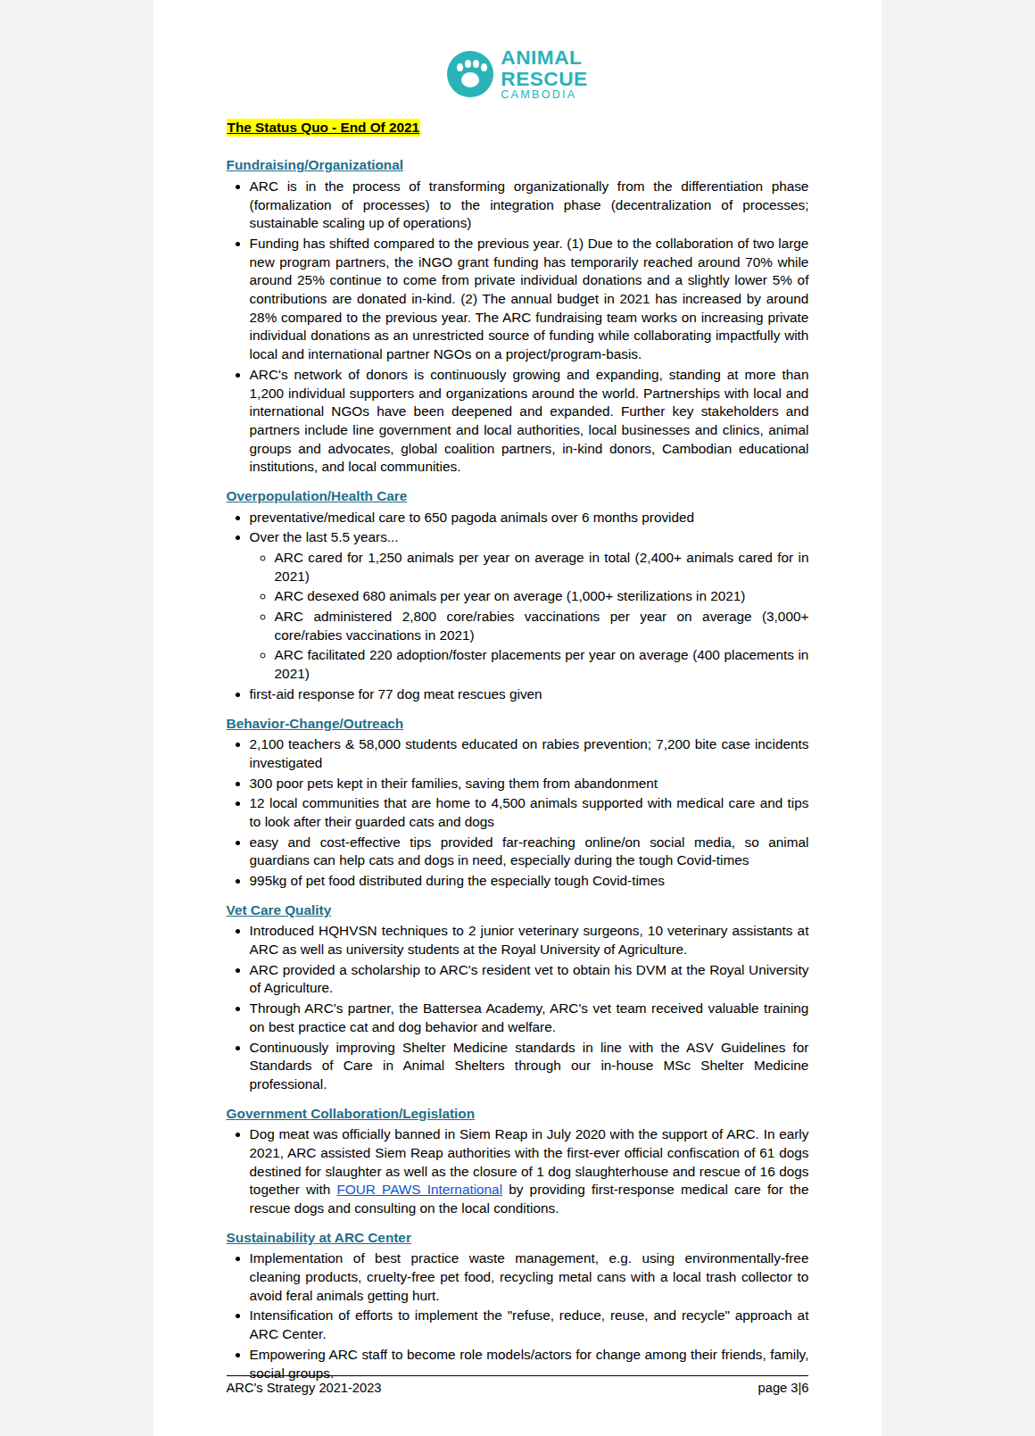ANIMAL RESCUE CAMBODIA
The Status Quo - End Of 2021
Fundraising/Organizational
ARC is in the process of transforming organizationally from the differentiation phase (formalization of processes) to the integration phase (decentralization of processes; sustainable scaling up of operations)
Funding has shifted compared to the previous year. (1) Due to the collaboration of two large new program partners, the iNGO grant funding has temporarily reached around 70% while around 25% continue to come from private individual donations and a slightly lower 5% of contributions are donated in-kind. (2) The annual budget in 2021 has increased by around 28% compared to the previous year. The ARC fundraising team works on increasing private individual donations as an unrestricted source of funding while collaborating impactfully with local and international partner NGOs on a project/program-basis.
ARC's network of donors is continuously growing and expanding, standing at more than 1,200 individual supporters and organizations around the world. Partnerships with local and international NGOs have been deepened and expanded. Further key stakeholders and partners include line government and local authorities, local businesses and clinics, animal groups and advocates, global coalition partners, in-kind donors, Cambodian educational institutions, and local communities.
Overpopulation/Health Care
preventative/medical care to 650 pagoda animals over 6 months provided
Over the last 5.5 years...
ARC cared for 1,250 animals per year on average in total (2,400+ animals cared for in 2021)
ARC desexed 680 animals per year on average (1,000+ sterilizations in 2021)
ARC administered 2,800 core/rabies vaccinations per year on average (3,000+ core/rabies vaccinations in 2021)
ARC facilitated 220 adoption/foster placements per year on average (400 placements in 2021)
first-aid response for 77 dog meat rescues given
Behavior-Change/Outreach
2,100 teachers & 58,000 students educated on rabies prevention; 7,200 bite case incidents investigated
300 poor pets kept in their families, saving them from abandonment
12 local communities that are home to 4,500 animals supported with medical care and tips to look after their guarded cats and dogs
easy and cost-effective tips provided far-reaching online/on social media, so animal guardians can help cats and dogs in need, especially during the tough Covid-times
995kg of pet food distributed during the especially tough Covid-times
Vet Care Quality
Introduced HQHVSN techniques to 2 junior veterinary surgeons, 10 veterinary assistants at ARC as well as university students at the Royal University of Agriculture.
ARC provided a scholarship to ARC's resident vet to obtain his DVM at the Royal University of Agriculture.
Through ARC's partner, the Battersea Academy, ARC's vet team received valuable training on best practice cat and dog behavior and welfare.
Continuously improving Shelter Medicine standards in line with the ASV Guidelines for Standards of Care in Animal Shelters through our in-house MSc Shelter Medicine professional.
Government Collaboration/Legislation
Dog meat was officially banned in Siem Reap in July 2020 with the support of ARC. In early 2021, ARC assisted Siem Reap authorities with the first-ever official confiscation of 61 dogs destined for slaughter as well as the closure of 1 dog slaughterhouse and rescue of 16 dogs together with FOUR PAWS International by providing first-response medical care for the rescue dogs and consulting on the local conditions.
Sustainability at ARC Center
Implementation of best practice waste management, e.g. using environmentally-free cleaning products, cruelty-free pet food, recycling metal cans with a local trash collector to avoid feral animals getting hurt.
Intensification of efforts to implement the "refuse, reduce, reuse, and recycle" approach at ARC Center.
Empowering ARC staff to become role models/actors for change among their friends, family, social groups.
ARC's Strategy 2021-2023 page 3|6